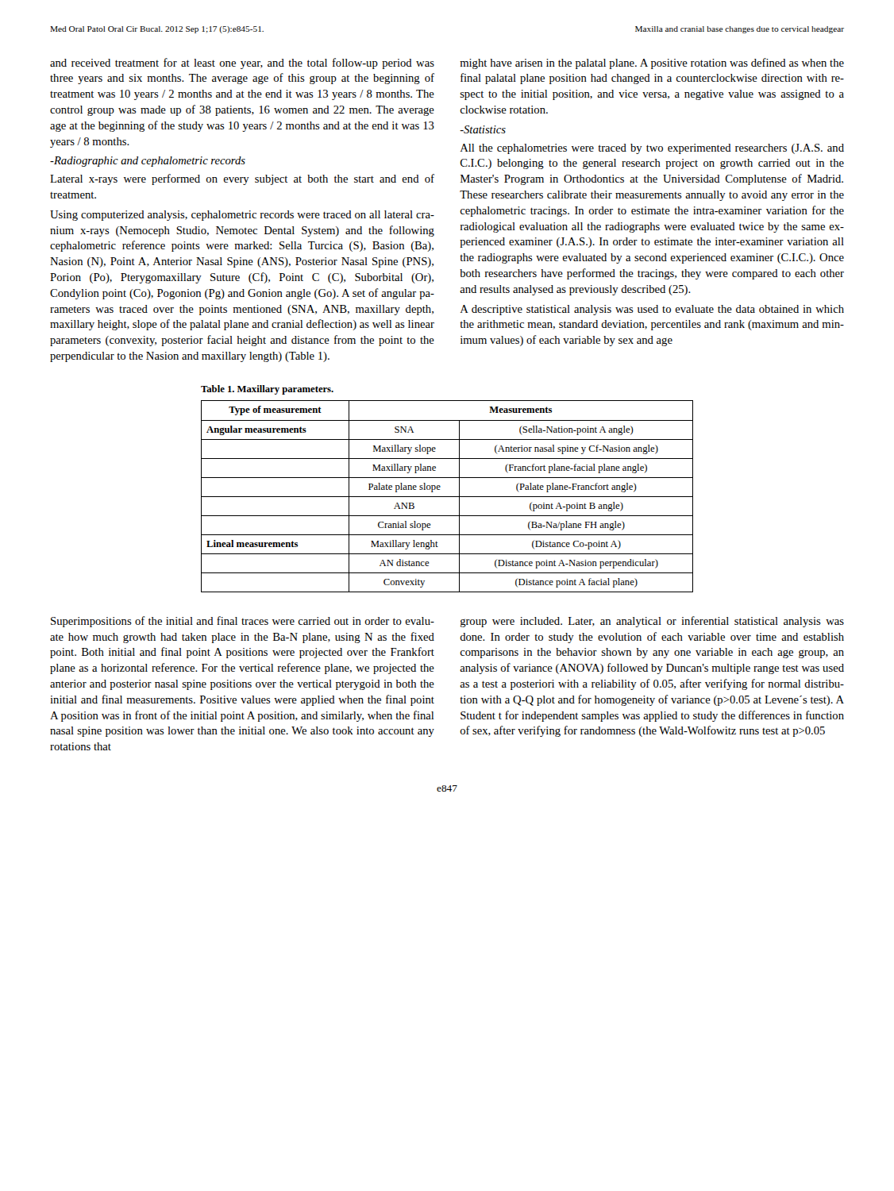Med Oral Patol Oral Cir Bucal. 2012 Sep 1;17 (5):e845-51. Maxilla and cranial base changes due to cervical headgear
and received treatment for at least one year, and the total follow-up period was three years and six months. The average age of this group at the beginning of treatment was 10 years / 2 months and at the end it was 13 years / 8 months. The control group was made up of 38 patients, 16 women and 22 men. The average age at the beginning of the study was 10 years / 2 months and at the end it was 13 years / 8 months.
-Radiographic and cephalometric records
Lateral x-rays were performed on every subject at both the start and end of treatment.
Using computerized analysis, cephalometric records were traced on all lateral cranium x-rays (Nemoceph Studio, Nemotec Dental System) and the following cephalometric reference points were marked: Sella Turcica (S), Basion (Ba), Nasion (N), Point A, Anterior Nasal Spine (ANS), Posterior Nasal Spine (PNS), Porion (Po), Pterygomaxillary Suture (Cf), Point C (C), Suborbital (Or), Condylion point (Co), Pogonion (Pg) and Gonion angle (Go). A set of angular parameters was traced over the points mentioned (SNA, ANB, maxillary depth, maxillary height, slope of the palatal plane and cranial deflection) as well as linear parameters (convexity, posterior facial height and distance from the point to the perpendicular to the Nasion and maxillary length) (Table 1).
might have arisen in the palatal plane. A positive rotation was defined as when the final palatal plane position had changed in a counterclockwise direction with respect to the initial position, and vice versa, a negative value was assigned to a clockwise rotation.
-Statistics
All the cephalometries were traced by two experimented researchers (J.A.S. and C.I.C.) belonging to the general research project on growth carried out in the Master's Program in Orthodontics at the Universidad Complutense of Madrid. These researchers calibrate their measurements annually to avoid any error in the cephalometric tracings. In order to estimate the intra-examiner variation for the radiological evaluation all the radiographs were evaluated twice by the same experienced examiner (J.A.S.). In order to estimate the inter-examiner variation all the radiographs were evaluated by a second experienced examiner (C.I.C.). Once both researchers have performed the tracings, they were compared to each other and results analysed as previously described (25).
A descriptive statistical analysis was used to evaluate the data obtained in which the arithmetic mean, standard deviation, percentiles and rank (maximum and minimum values) of each variable by sex and age
Table 1. Maxillary parameters.
| Type of measurement | Measurements |
| --- | --- |
| Angular measurements | SNA | (Sella-Nation-point A angle) |
| | Maxillary slope | (Anterior nasal spine y Cf-Nasion angle) |
| | Maxillary plane | (Francfort plane-facial plane angle) |
| | Palate plane slope | (Palate plane-Francfort angle) |
| | ANB | (point A-point B angle) |
| | Cranial slope | (Ba-Na/plane FH angle) |
| Lineal measurements | Maxillary lenght | (Distance Co-point A) |
| | AN distance | (Distance point A-Nasion perpendicular) |
| | Convexity | (Distance point A facial plane) |
Superimpositions of the initial and final traces were carried out in order to evaluate how much growth had taken place in the Ba-N plane, using N as the fixed point. Both initial and final point A positions were projected over the Frankfort plane as a horizontal reference. For the vertical reference plane, we projected the anterior and posterior nasal spine positions over the vertical pterygoid in both the initial and final measurements. Positive values were applied when the final point A position was in front of the initial point A position, and similarly, when the final nasal spine position was lower than the initial one. We also took into account any rotations that
group were included. Later, an analytical or inferential statistical analysis was done. In order to study the evolution of each variable over time and establish comparisons in the behavior shown by any one variable in each age group, an analysis of variance (ANOVA) followed by Duncan's multiple range test was used as a test a posteriori with a reliability of 0.05, after verifying for normal distribution with a Q-Q plot and for homogeneity of variance (p>0.05 at Levene´s test). A Student t for independent samples was applied to study the differences in function of sex, after verifying for randomness (the Wald-Wolfowitz runs test at p>0.05
e847